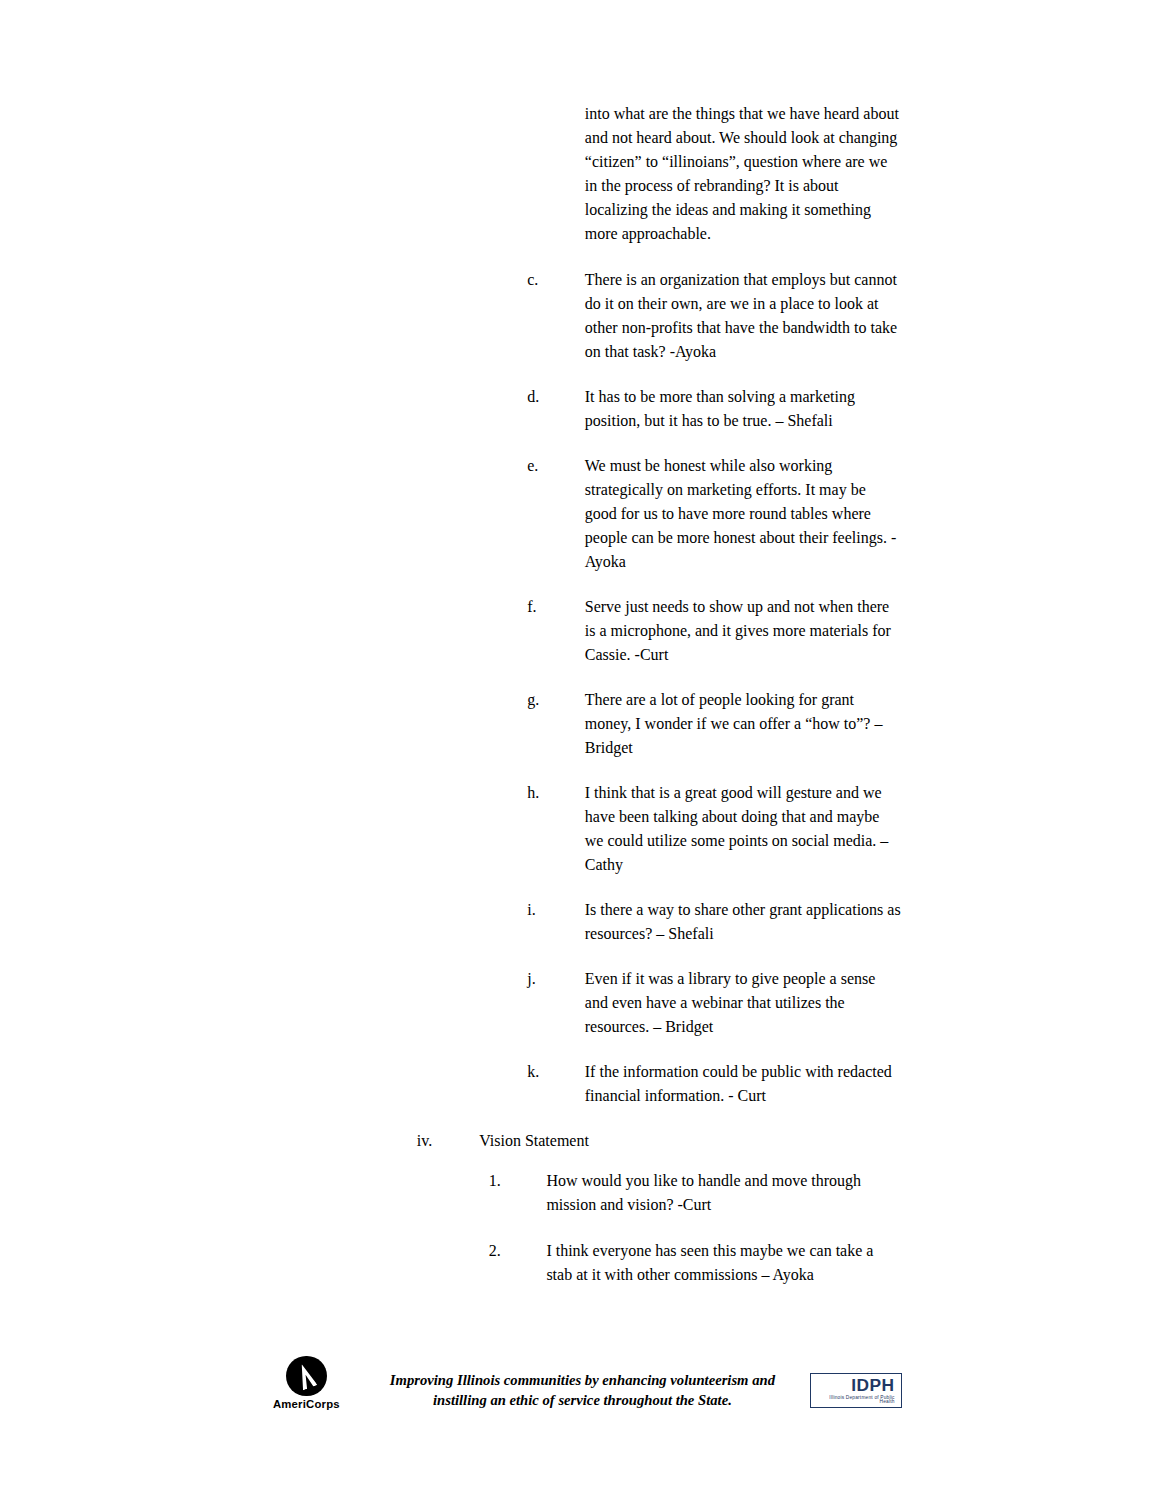into what are the things that we have heard about and not heard about. We should look at changing “citizen” to “illinoians”, question where are we in the process of rebranding? It is about localizing the ideas and making it something more approachable.
c. There is an organization that employs but cannot do it on their own, are we in a place to look at other non-profits that have the bandwidth to take on that task? -Ayoka
d. It has to be more than solving a marketing position, but it has to be true. – Shefali
e. We must be honest while also working strategically on marketing efforts. It may be good for us to have more round tables where people can be more honest about their feelings. -Ayoka
f. Serve just needs to show up and not when there is a microphone, and it gives more materials for Cassie. -Curt
g. There are a lot of people looking for grant money, I wonder if we can offer a “how to”? – Bridget
h. I think that is a great good will gesture and we have been talking about doing that and maybe we could utilize some points on social media. – Cathy
i. Is there a way to share other grant applications as resources? – Shefali
j. Even if it was a library to give people a sense and even have a webinar that utilizes the resources. – Bridget
k. If the information could be public with redacted financial information. - Curt
iv. Vision Statement
1. How would you like to handle and move through mission and vision? -Curt
2. I think everyone has seen this maybe we can take a stab at it with other commissions – Ayoka
AmeriCorps
Improving Illinois communities by enhancing volunteerism and instilling an ethic of service throughout the State.
IDPH Illinois Department of Public Health